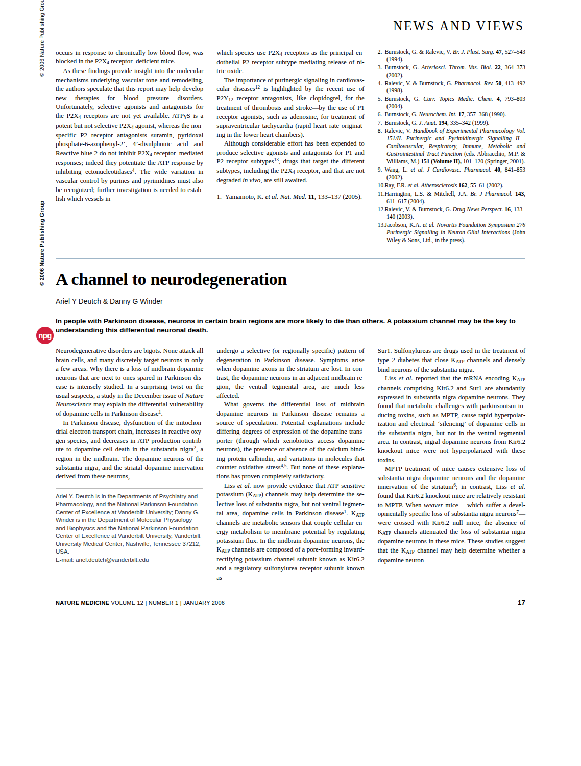NEWS AND VIEWS
© 2006 Nature Publishing Group http://www.nature.com/naturemedicine
© 2006 Nature Publishing Group
npg
occurs in response to chronically low blood flow, was blocked in the P2X4 receptor–deficient mice.
As these findings provide insight into the molecular mechanisms underlying vascular tone and remodeling, the authors speculate that this report may help develop new therapies for blood pressure disorders. Unfortunately, selective agonists and antagonists for the P2X4 receptors are not yet available. ATPγS is a potent but not selective P2X4 agonist, whereas the nonspecific P2 receptor antagonists suramin, pyridoxal phosphate-6-azophenyl-2’, 4’-disulphonic acid and Reactive blue 2 do not inhibit P2X4 receptor–mediated responses; indeed they potentiate the ATP response by inhibiting ectonucleotidases4. The wide variation in vascular control by purines and pyrimidines must also be recognized; further investigation is needed to establish which vessels in
which species use P2X4 receptors as the principal endothelial P2 receptor subtype mediating release of nitric oxide.
The importance of purinergic signaling in cardiovascular diseases12 is highlighted by the recent use of P2Y12 receptor antagonists, like clopidogrel, for the treatment of thrombosis and stroke—by the use of P1 receptor agonists, such as adenosine, for treatment of supraventricular tachycardia (rapid heart rate originating in the lower heart chambers).
Although considerable effort has been expended to produce selective agonists and antagonists for P1 and P2 receptor subtypes13, drugs that target the different subtypes, including the P2X4 receptor, and that are not degraded in vivo, are still awaited.
1. Yamamoto, K. et al. Nat. Med. 11, 133–137 (2005).
2. Burnstock, G. & Ralevic, V. Br. J. Plast. Surg. 47, 527–543 (1994).
3. Burnstock, G. Arterioscl. Throm. Vas. Biol. 22, 364–373 (2002).
4. Ralevic, V. & Burnstock, G. Pharmacol. Rev. 50, 413–492 (1998).
5. Burnstock, G. Curr. Topics Medic. Chem. 4, 793–803 (2004).
6. Burnstock, G. Neurochem. Int. 17, 357–368 (1990).
7. Burnstock, G. J. Anat. 194, 335–342 (1999).
8. Ralevic, V. Handbook of Experimental Pharmacology Vol. 151/II. Purinergic and Pyrimidinergic Signalling II - Cardiovascular, Respiratory, Immune, Metabolic and Gastrointestinal Tract Function (eds. Abbracchio, M.P. & Williams, M.) 151 (Volume II), 101–120 (Springer, 2001).
9. Wang, L. et al. J Cardiovasc. Pharmacol. 40, 841–853 (2002).
10. Ray, F.R. et al. Atherosclerosis 162, 55–61 (2002).
11. Harrington, L.S. & Mitchell, J.A. Br. J Pharmacol. 143, 611–617 (2004).
12. Ralevic, V. & Burnstock, G. Drug News Perspect. 16, 133–140 (2003).
13. Jacobson, K.A. et al. Novartis Foundation Symposium 276 Purinergic Signalling in Neuron-Glial Interactions (John Wiley & Sons, Ltd., in the press).
A channel to neurodegeneration
Ariel Y Deutch & Danny G Winder
In people with Parkinson disease, neurons in certain brain regions are more likely to die than others. A potassium channel may be the key to understanding this differential neuronal death.
Neurodegenerative disorders are bigots. None attack all brain cells, and many discretely target neurons in only a few areas. Why there is a loss of midbrain dopamine neurons that are next to ones spared in Parkinson disease is intensely studied. In a surprising twist on the usual suspects, a study in the December issue of Nature Neuroscience may explain the differential vulnerability of dopamine cells in Parkinson disease1.
In Parkinson disease, dysfunction of the mitochondrial electron transport chain, increases in reactive oxygen species, and decreases in ATP production contribute to dopamine cell death in the substantia nigra2, a region in the midbrain. The dopamine neurons of the substantia nigra, and the striatal dopamine innervation derived from these neurons,
Ariel Y. Deutch is in the Departments of Psychiatry and Pharmacology, and the National Parkinson Foundation Center of Excellence at Vanderbilt University; Danny G. Winder is in the Department of Molecular Physiology and Biophysics and the National Parkinson Foundation Center of Excellence at Vanderbilt University, Vanderbilt University Medical Center, Nashville, Tennessee 37212, USA.
E-mail: ariel.deutch@vanderbilt.edu
undergo a selective (or regionally specific) pattern of degeneration in Parkinson disease. Symptoms arise when dopamine axons in the striatum are lost. In contrast, the dopamine neurons in an adjacent midbrain region, the ventral tegmental area, are much less affected.
What governs the differential loss of midbrain dopamine neurons in Parkinson disease remains a source of speculation. Potential explanations include differing degrees of expression of the dopamine transporter (through which xenobiotics access dopamine neurons), the presence or absence of the calcium binding protein calbindin, and variations in molecules that counter oxidative stress4,5. But none of these explanations has proven completely satisfactory.
Liss et al. now provide evidence that ATP-sensitive potassium (KATP) channels may help determine the selective loss of substantia nigra, but not ventral tegmental area, dopamine cells in Parkinson disease1. KATP channels are metabolic sensors that couple cellular energy metabolism to membrane potential by regulating potassium flux. In the midbrain dopamine neurons, the KATP channels are composed of a pore-forming inward-rectifying potassium channel subunit known as Kir6.2 and a regulatory sulfonylurea receptor subunit known as
Sur1. Sulfonylureas are drugs used in the treatment of type 2 diabetes that close KATP channels and densely bind neurons of the substantia nigra.
Liss et al. reported that the mRNA encoding KATP channels comprising Kir6.2 and Sur1 are abundantly expressed in substantia nigra dopamine neurons. They found that metabolic challenges with parkinsonism-inducing toxins, such as MPTP, cause rapid hyperpolarization and electrical ‘silencing’ of dopamine cells in the substantia nigra, but not in the ventral tegmental area. In contrast, nigral dopamine neurons from Kir6.2 knockout mice were not hyperpolarized with these toxins.
MPTP treatment of mice causes extensive loss of substantia nigra dopamine neurons and the dopamine innervation of the striatum6; in contrast, Liss et al. found that Kir6.2 knockout mice are relatively resistant to MPTP. When weaver mice— which suffer a developmentally specific loss of substantia nigra neurons7—were crossed with Kir6.2 null mice, the absence of KATP channels attenuated the loss of substantia nigra dopamine neurons in these mice. These studies suggest that the KATP channel may help determine whether a dopamine neuron
NATURE MEDICINE VOLUME 12 | NUMBER 1 | JANUARY 2006
17